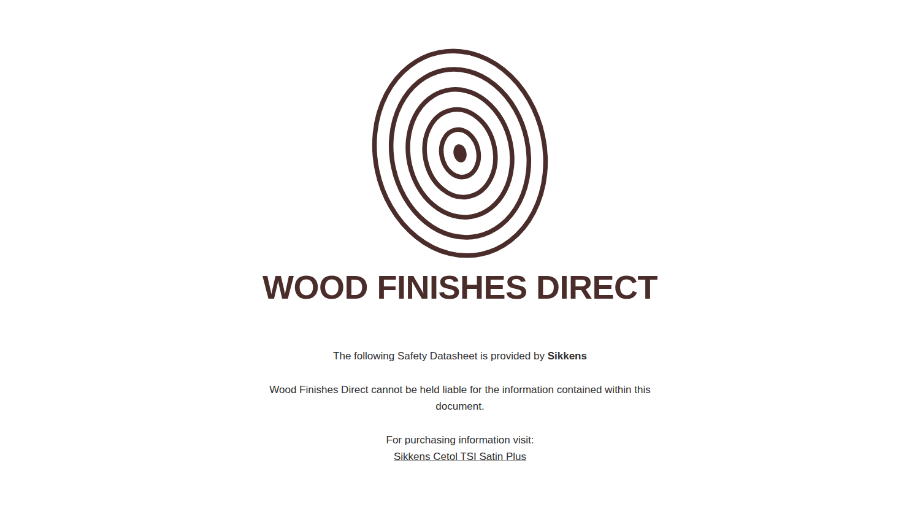WOOD FINISHES DIRECT
The following Safety Datasheet is provided by Sikkens
Wood Finishes Direct cannot be held liable for the information contained within this document.
For purchasing information visit:
Sikkens Cetol TSI Satin Plus